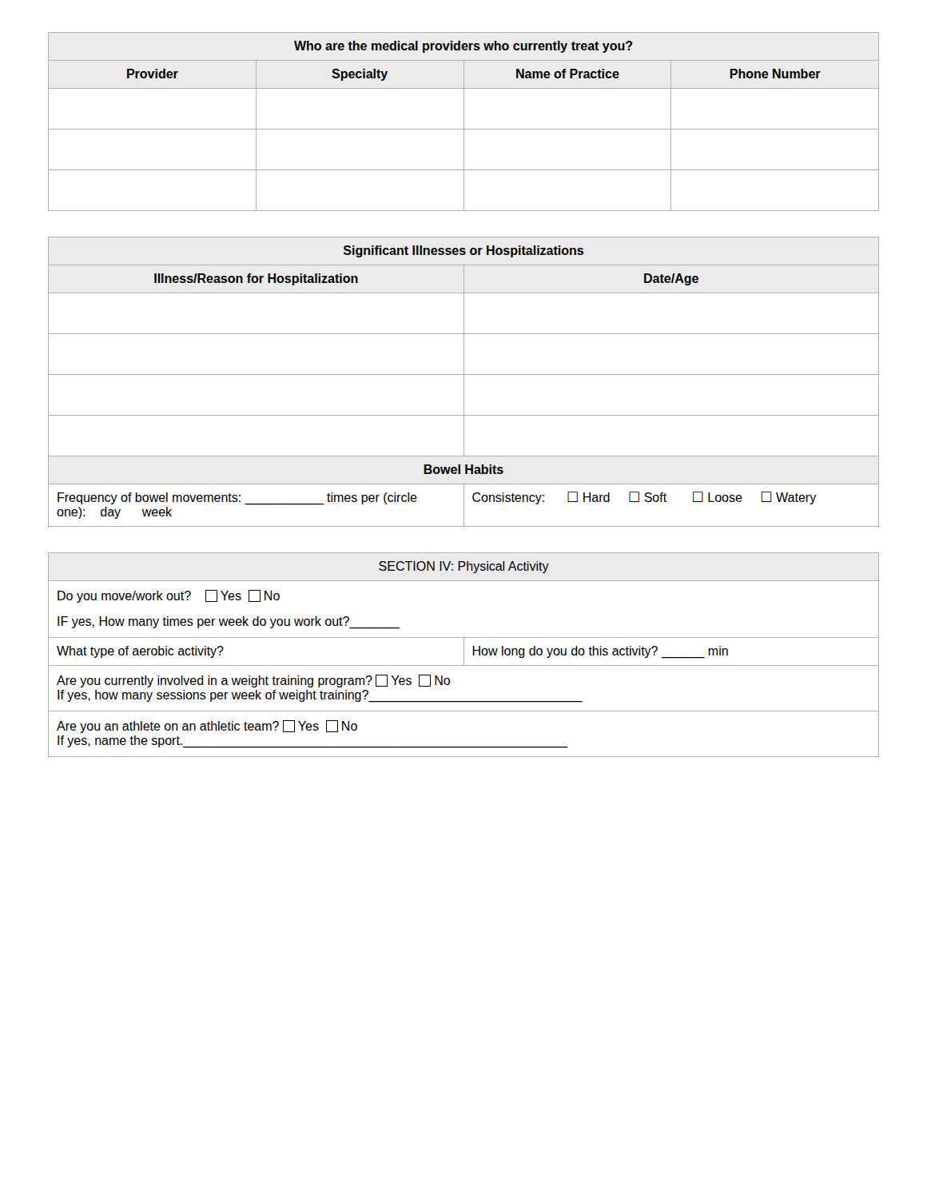| Who are the medical providers who currently treat you? |
| Provider | Specialty | Name of Practice | Phone Number |
| Significant Illnesses or Hospitalizations |
| Illness/Reason for Hospitalization | Date/Age |
| Bowel Habits |
| Frequency of bowel movements: ___________ times per (circle one): day week | Consistency: ☐ Hard ☐ Soft ☐ Loose ☐ Watery |
| SECTION IV: Physical Activity |
| Do you move/work out? Yes No IF yes, How many times per week do you work out?_______ |
| What type of aerobic activity? | How long do you do this activity? ______ min |
| Are you currently involved in a weight training program? Yes No If yes, how many sessions per week of weight training?______________________________ |
| Are you an athlete on an athletic team? Yes No If yes, name the sport.______________________________________________________ |